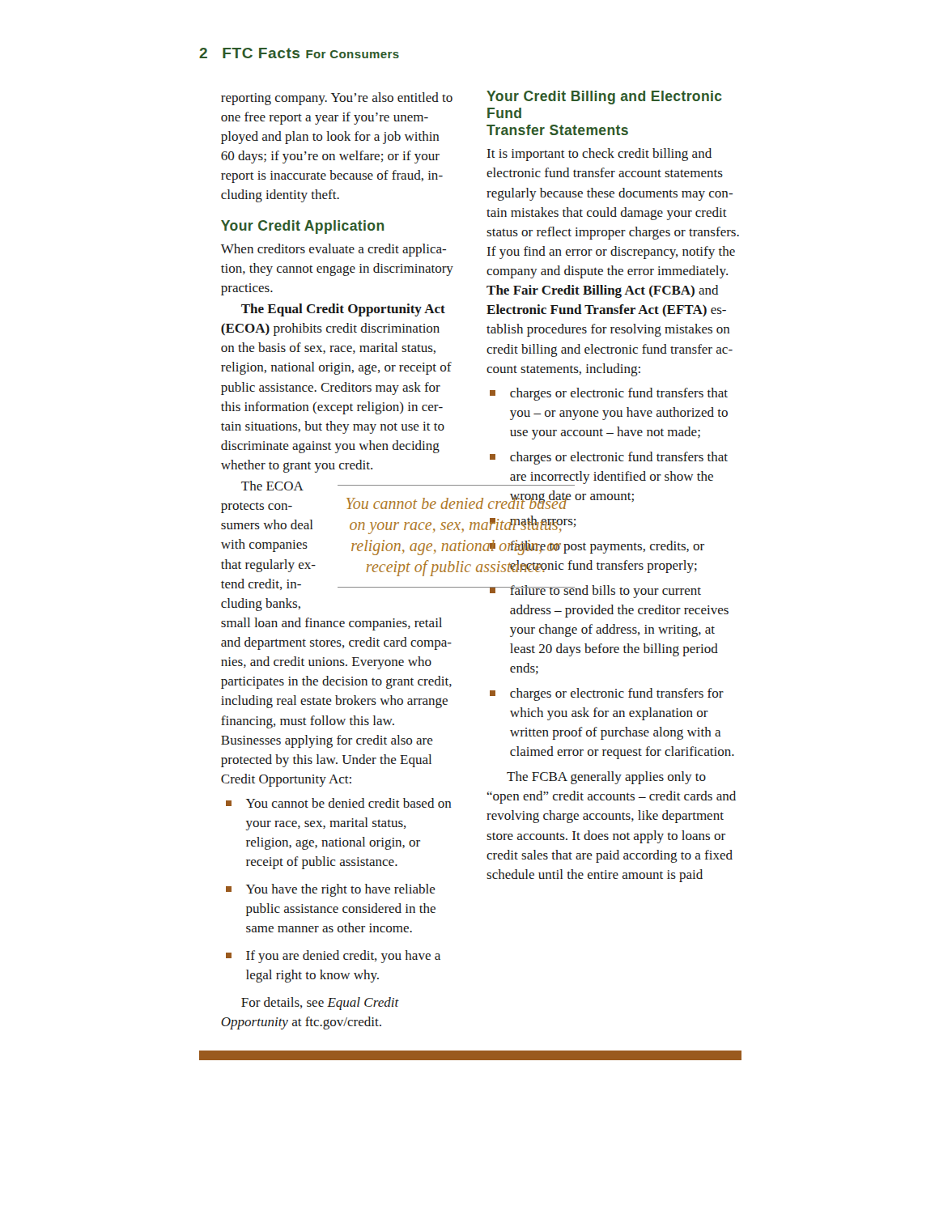2 FTC Facts For Consumers
reporting company. You’re also entitled to one free report a year if you’re unemployed and plan to look for a job within 60 days; if you’re on welfare; or if your report is inaccurate because of fraud, including identity theft.
Your Credit Application
When creditors evaluate a credit application, they cannot engage in discriminatory practices.
The Equal Credit Opportunity Act (ECOA) prohibits credit discrimination on the basis of sex, race, marital status, religion, national origin, age, or receipt of public assistance. Creditors may ask for this information (except religion) in certain situations, but they may not use it to discriminate against you when deciding whether to grant you credit.
You cannot be denied credit based on your race, sex, marital status, religion, age, national origin, or receipt of public assistance.
The ECOA protects consumers who deal with companies that regularly extend credit, including banks, small loan and finance companies, retail and department stores, credit card companies, and credit unions. Everyone who participates in the decision to grant credit, including real estate brokers who arrange financing, must follow this law. Businesses applying for credit also are protected by this law. Under the Equal Credit Opportunity Act:
You cannot be denied credit based on your race, sex, marital status, religion, age, national origin, or receipt of public assistance.
You have the right to have reliable public assistance considered in the same manner as other income.
If you are denied credit, you have a legal right to know why.
For details, see Equal Credit Opportunity at ftc.gov/credit.
Your Credit Billing and Electronic Fund
Transfer Statements
It is important to check credit billing and electronic fund transfer account statements regularly because these documents may contain mistakes that could damage your credit status or reflect improper charges or transfers. If you find an error or discrepancy, notify the company and dispute the error immediately. The Fair Credit Billing Act (FCBA) and Electronic Fund Transfer Act (EFTA) establish procedures for resolving mistakes on credit billing and electronic fund transfer account statements, including:
charges or electronic fund transfers that you – or anyone you have authorized to use your account – have not made;
charges or electronic fund transfers that are incorrectly identified or show the wrong date or amount;
math errors;
failure to post payments, credits, or electronic fund transfers properly;
failure to send bills to your current address – provided the creditor receives your change of address, in writing, at least 20 days before the billing period ends;
charges or electronic fund transfers for which you ask for an explanation or written proof of purchase along with a claimed error or request for clarification.
The FCBA generally applies only to “open end” credit accounts – credit cards and revolving charge accounts, like department store accounts. It does not apply to loans or credit sales that are paid according to a fixed schedule until the entire amount is paid